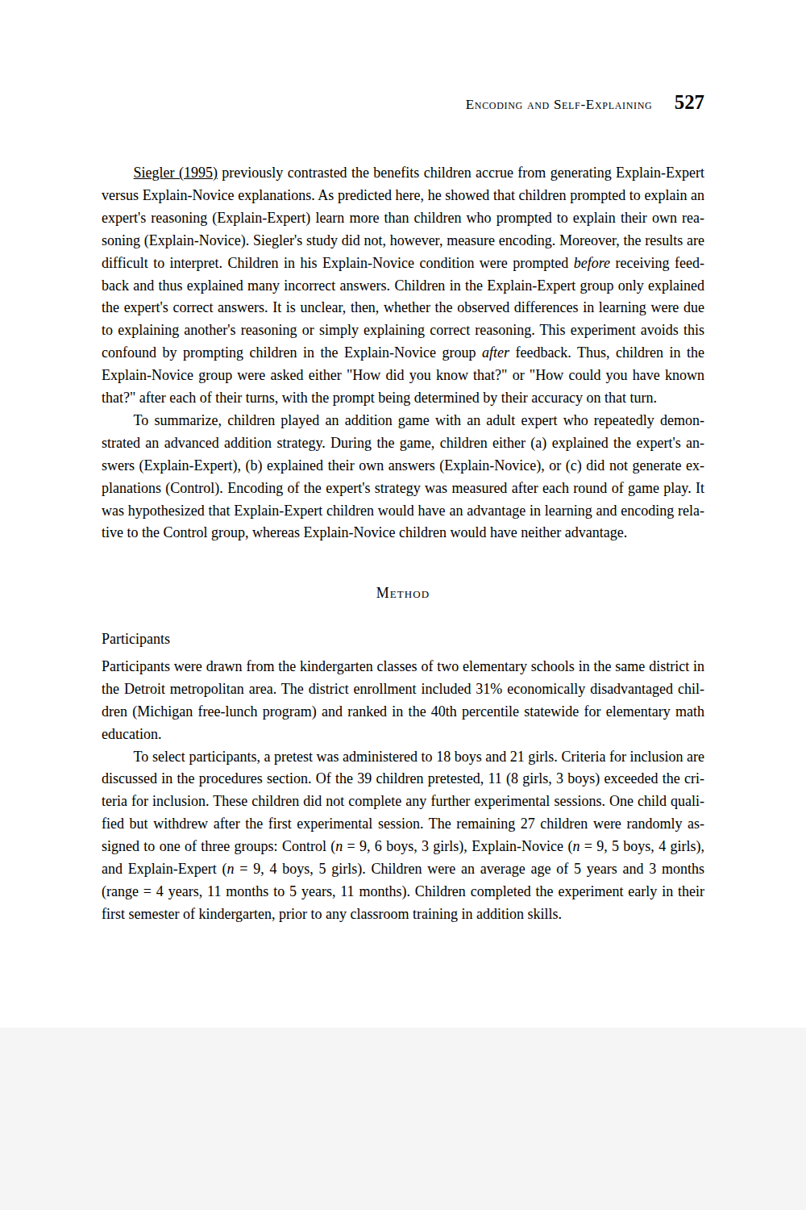Encoding and Self-Explaining 527
Siegler (1995) previously contrasted the benefits children accrue from generating Explain-Expert versus Explain-Novice explanations. As predicted here, he showed that children prompted to explain an expert's reasoning (Explain-Expert) learn more than children who prompted to explain their own reasoning (Explain-Novice). Siegler's study did not, however, measure encoding. Moreover, the results are difficult to interpret. Children in his Explain-Novice condition were prompted before receiving feedback and thus explained many incorrect answers. Children in the Explain-Expert group only explained the expert's correct answers. It is unclear, then, whether the observed differences in learning were due to explaining another's reasoning or simply explaining correct reasoning. This experiment avoids this confound by prompting children in the Explain-Novice group after feedback. Thus, children in the Explain-Novice group were asked either "How did you know that?" or "How could you have known that?" after each of their turns, with the prompt being determined by their accuracy on that turn.
To summarize, children played an addition game with an adult expert who repeatedly demonstrated an advanced addition strategy. During the game, children either (a) explained the expert's answers (Explain-Expert), (b) explained their own answers (Explain-Novice), or (c) did not generate explanations (Control). Encoding of the expert's strategy was measured after each round of game play. It was hypothesized that Explain-Expert children would have an advantage in learning and encoding relative to the Control group, whereas Explain-Novice children would have neither advantage.
Method
Participants
Participants were drawn from the kindergarten classes of two elementary schools in the same district in the Detroit metropolitan area. The district enrollment included 31% economically disadvantaged children (Michigan free-lunch program) and ranked in the 40th percentile statewide for elementary math education.
To select participants, a pretest was administered to 18 boys and 21 girls. Criteria for inclusion are discussed in the procedures section. Of the 39 children pretested, 11 (8 girls, 3 boys) exceeded the criteria for inclusion. These children did not complete any further experimental sessions. One child qualified but withdrew after the first experimental session. The remaining 27 children were randomly assigned to one of three groups: Control (n = 9, 6 boys, 3 girls), Explain-Novice (n = 9, 5 boys, 4 girls), and Explain-Expert (n = 9, 4 boys, 5 girls). Children were an average age of 5 years and 3 months (range = 4 years, 11 months to 5 years, 11 months). Children completed the experiment early in their first semester of kindergarten, prior to any classroom training in addition skills.